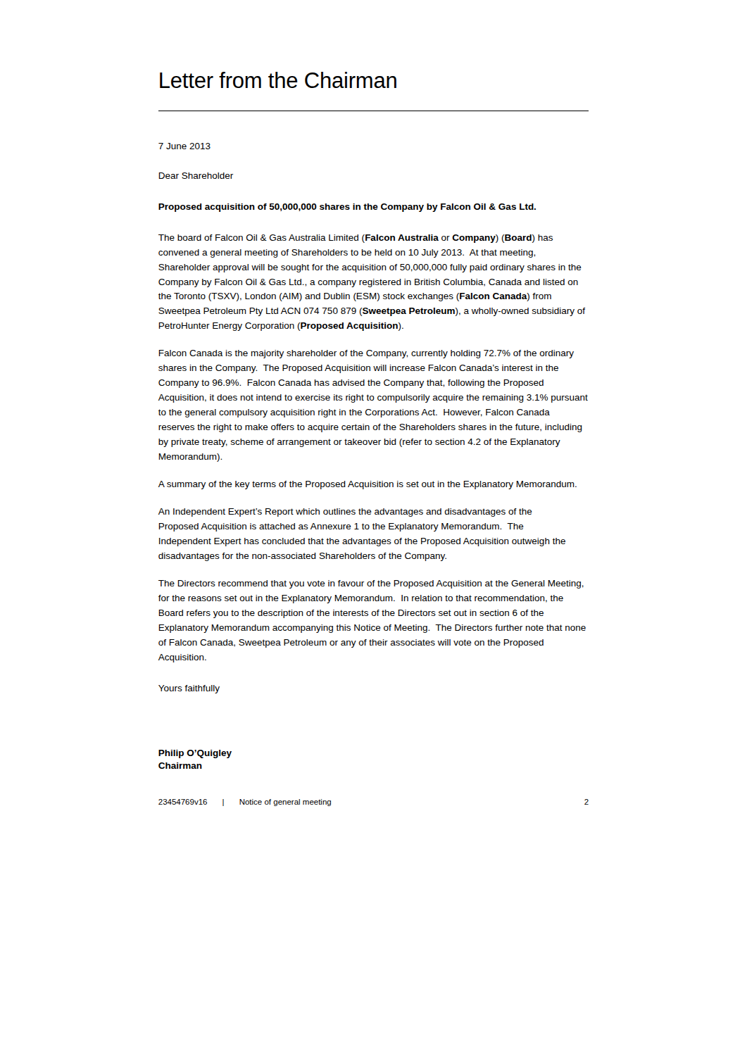Letter from the Chairman
7 June 2013
Dear Shareholder
Proposed acquisition of 50,000,000 shares in the Company by Falcon Oil & Gas Ltd.
The board of Falcon Oil & Gas Australia Limited (Falcon Australia or Company) (Board) has convened a general meeting of Shareholders to be held on 10 July 2013. At that meeting, Shareholder approval will be sought for the acquisition of 50,000,000 fully paid ordinary shares in the Company by Falcon Oil & Gas Ltd., a company registered in British Columbia, Canada and listed on the Toronto (TSXV), London (AIM) and Dublin (ESM) stock exchanges (Falcon Canada) from Sweetpea Petroleum Pty Ltd ACN 074 750 879 (Sweetpea Petroleum), a wholly-owned subsidiary of PetroHunter Energy Corporation (Proposed Acquisition).
Falcon Canada is the majority shareholder of the Company, currently holding 72.7% of the ordinary shares in the Company. The Proposed Acquisition will increase Falcon Canada’s interest in the Company to 96.9%. Falcon Canada has advised the Company that, following the Proposed Acquisition, it does not intend to exercise its right to compulsorily acquire the remaining 3.1% pursuant to the general compulsory acquisition right in the Corporations Act. However, Falcon Canada reserves the right to make offers to acquire certain of the Shareholders shares in the future, including by private treaty, scheme of arrangement or takeover bid (refer to section 4.2 of the Explanatory Memorandum).
A summary of the key terms of the Proposed Acquisition is set out in the Explanatory Memorandum.
An Independent Expert’s Report which outlines the advantages and disadvantages of the
Proposed Acquisition is attached as Annexure 1 to the Explanatory Memorandum. The
Independent Expert has concluded that the advantages of the Proposed Acquisition outweigh the disadvantages for the non-associated Shareholders of the Company.
The Directors recommend that you vote in favour of the Proposed Acquisition at the General Meeting, for the reasons set out in the Explanatory Memorandum. In relation to that recommendation, the Board refers you to the description of the interests of the Directors set out in section 6 of the Explanatory Memorandum accompanying this Notice of Meeting. The Directors further note that none of Falcon Canada, Sweetpea Petroleum or any of their associates will vote on the Proposed Acquisition.
Yours faithfully
Philip O’Quigley
Chairman
23454769v16 | Notice of general meeting 2